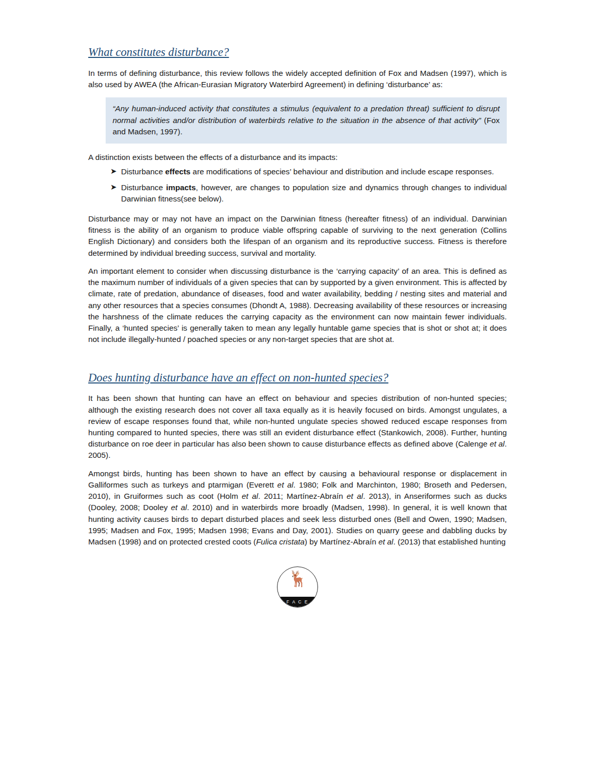What constitutes disturbance?
In terms of defining disturbance, this review follows the widely accepted definition of Fox and Madsen (1997), which is also used by AWEA (the African-Eurasian Migratory Waterbird Agreement) in defining ‘disturbance’ as:
“Any human-induced activity that constitutes a stimulus (equivalent to a predation threat) sufficient to disrupt normal activities and/or distribution of waterbirds relative to the situation in the absence of that activity” (Fox and Madsen, 1997).
A distinction exists between the effects of a disturbance and its impacts:
Disturbance effects are modifications of species’ behaviour and distribution and include escape responses.
Disturbance impacts, however, are changes to population size and dynamics through changes to individual Darwinian fitness(see below).
Disturbance may or may not have an impact on the Darwinian fitness (hereafter fitness) of an individual. Darwinian fitness is the ability of an organism to produce viable offspring capable of surviving to the next generation (Collins English Dictionary) and considers both the lifespan of an organism and its reproductive success. Fitness is therefore determined by individual breeding success, survival and mortality.
An important element to consider when discussing disturbance is the ‘carrying capacity’ of an area. This is defined as the maximum number of individuals of a given species that can by supported by a given environment. This is affected by climate, rate of predation, abundance of diseases, food and water availability, bedding / nesting sites and material and any other resources that a species consumes (Dhondt A, 1988). Decreasing availability of these resources or increasing the harshness of the climate reduces the carrying capacity as the environment can now maintain fewer individuals. Finally, a ‘hunted species’ is generally taken to mean any legally huntable game species that is shot or shot at; it does not include illegally-hunted / poached species or any non-target species that are shot at.
Does hunting disturbance have an effect on non-hunted species?
It has been shown that hunting can have an effect on behaviour and species distribution of non-hunted species; although the existing research does not cover all taxa equally as it is heavily focused on birds. Amongst ungulates, a review of escape responses found that, while non-hunted ungulate species showed reduced escape responses from hunting compared to hunted species, there was still an evident disturbance effect (Stankowich, 2008). Further, hunting disturbance on roe deer in particular has also been shown to cause disturbance effects as defined above (Calenge et al. 2005).
Amongst birds, hunting has been shown to have an effect by causing a behavioural response or displacement in Galliformes such as turkeys and ptarmigan (Everett et al. 1980; Folk and Marchinton, 1980; Broseth and Pedersen, 2010), in Gruiformes such as coot (Holm et al. 2011; Martínez-Abraín et al. 2013), in Anseriformes such as ducks (Dooley, 2008; Dooley et al. 2010) and in waterbirds more broadly (Madsen, 1998). In general, it is well known that hunting activity causes birds to depart disturbed places and seek less disturbed ones (Bell and Owen, 1990; Madsen, 1995; Madsen and Fox, 1995; Madsen 1998; Evans and Day, 2001). Studies on quarry geese and dabbling ducks by Madsen (1998) and on protected crested coots (Fulica cristata) by Martínez-Abraín et al. (2013) that established hunting
🦌
F A C E